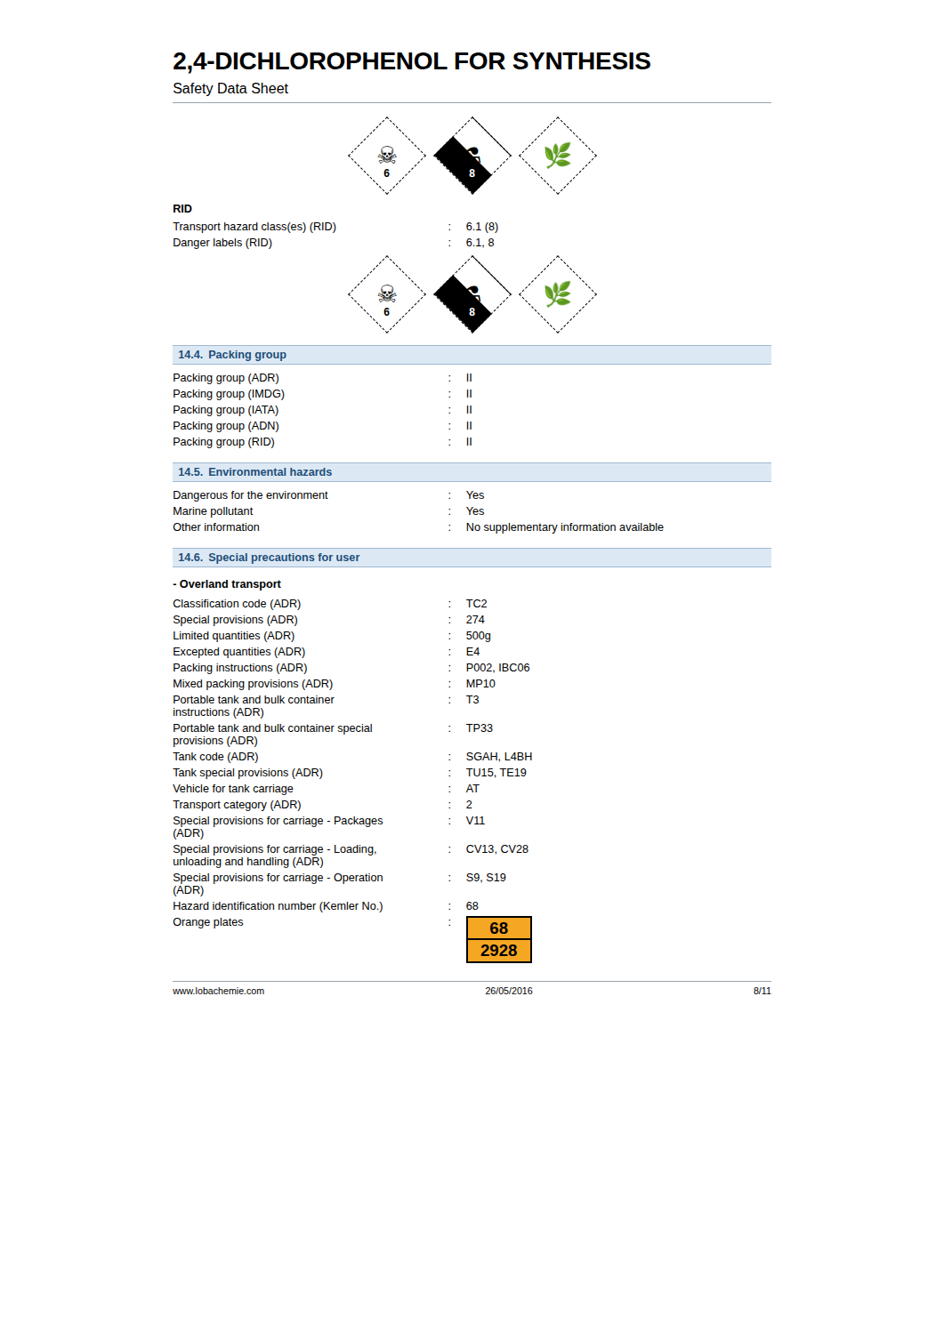2,4-DICHLOROPHENOL FOR SYNTHESIS
Safety Data Sheet
:
☠
6
⚗
8
🌿
RID
| Transport hazard class(es) (RID) | : | 6.1 (8) |
| Danger labels (RID) | : | 6.1, 8 |
:
☠
6
⚗
8
🌿
14.4. Packing group
| Packing group (ADR) | : | II |
| Packing group (IMDG) | : | II |
| Packing group (IATA) | : | II |
| Packing group (ADN) | : | II |
| Packing group (RID) | : | II |
14.5. Environmental hazards
| Dangerous for the environment | : | Yes |
| Marine pollutant | : | Yes |
| Other information | : | No supplementary information available |
14.6. Special precautions for user
- Overland transport
| Classification code (ADR) | : | TC2 |
| Special provisions (ADR) | : | 274 |
| Limited quantities (ADR) | : | 500g |
| Excepted quantities (ADR) | : | E4 |
| Packing instructions (ADR) | : | P002, IBC06 |
| Mixed packing provisions (ADR) | : | MP10 |
| Portable tank and bulk container instructions (ADR) | : | T3 |
| Portable tank and bulk container special provisions (ADR) | : | TP33 |
| Tank code (ADR) | : | SGAH, L4BH |
| Tank special provisions (ADR) | : | TU15, TE19 |
| Vehicle for tank carriage | : | AT |
| Transport category (ADR) | : | 2 |
| Special provisions for carriage - Packages (ADR) | : | V11 |
| Special provisions for carriage - Loading, unloading and handling (ADR) | : | CV13, CV28 |
| Special provisions for carriage - Operation (ADR) | : | S9, S19 |
| Hazard identification number (Kemler No.) | : | 68 |
| Orange plates | : | 68 2928 |
www.lobachemie.com
26/05/2016
8/11